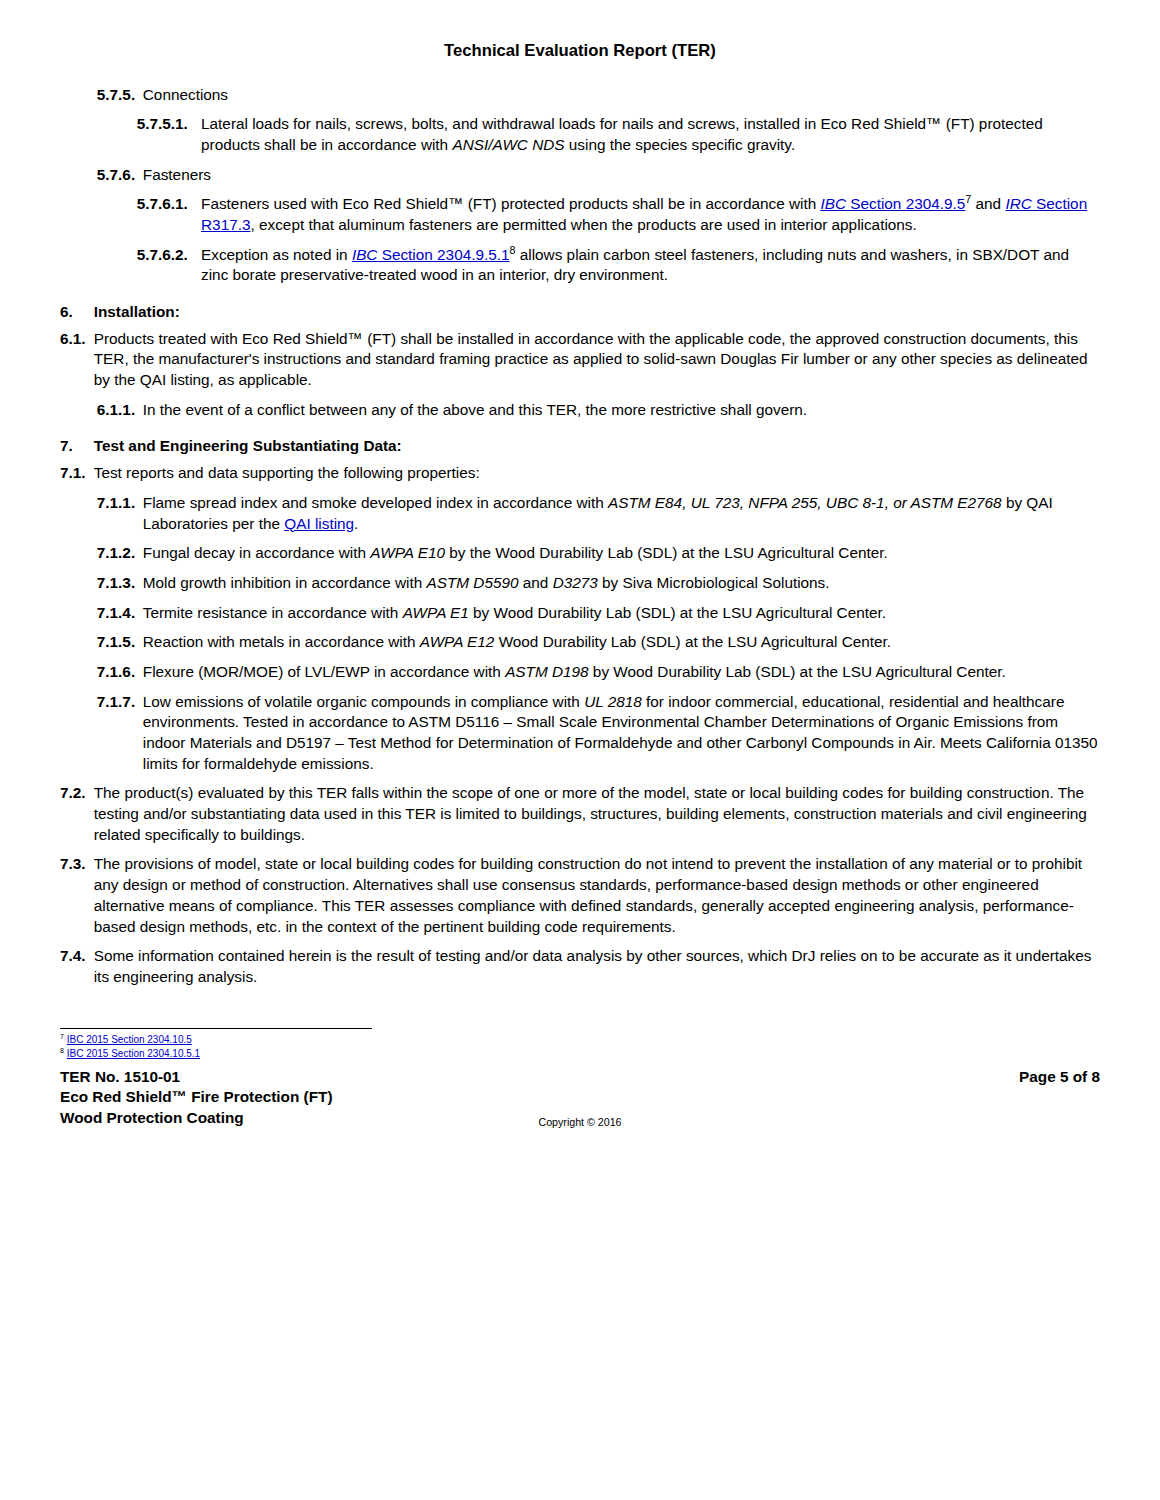Technical Evaluation Report (TER)
5.7.5.
Connections
5.7.5.1.
Lateral loads for nails, screws, bolts, and withdrawal loads for nails and screws, installed in Eco Red Shield™ (FT) protected products shall be in accordance with ANSI/AWC NDS using the species specific gravity.
5.7.6.
Fasteners
5.7.6.1.
Fasteners used with Eco Red Shield™ (FT) protected products shall be in accordance with IBC Section 2304.9.57 and IRC Section R317.3, except that aluminum fasteners are permitted when the products are used in interior applications.
5.7.6.2.
Exception as noted in IBC Section 2304.9.5.18 allows plain carbon steel fasteners, including nuts and washers, in SBX/DOT and zinc borate preservative-treated wood in an interior, dry environment.
6.
Installation:
6.1.
Products treated with Eco Red Shield™ (FT) shall be installed in accordance with the applicable code, the approved construction documents, this TER, the manufacturer's instructions and standard framing practice as applied to solid-sawn Douglas Fir lumber or any other species as delineated by the QAI listing, as applicable.
6.1.1.
In the event of a conflict between any of the above and this TER, the more restrictive shall govern.
7.
Test and Engineering Substantiating Data:
7.1.
Test reports and data supporting the following properties:
7.1.1.
Flame spread index and smoke developed index in accordance with ASTM E84, UL 723, NFPA 255, UBC 8-1, or ASTM E2768 by QAI Laboratories per the QAI listing.
7.1.2.
Fungal decay in accordance with AWPA E10 by the Wood Durability Lab (SDL) at the LSU Agricultural Center.
7.1.3.
Mold growth inhibition in accordance with ASTM D5590 and D3273 by Siva Microbiological Solutions.
7.1.4.
Termite resistance in accordance with AWPA E1 by Wood Durability Lab (SDL) at the LSU Agricultural Center.
7.1.5.
Reaction with metals in accordance with AWPA E12 Wood Durability Lab (SDL) at the LSU Agricultural Center.
7.1.6.
Flexure (MOR/MOE) of LVL/EWP in accordance with ASTM D198 by Wood Durability Lab (SDL) at the LSU Agricultural Center.
7.1.7.
Low emissions of volatile organic compounds in compliance with UL 2818 for indoor commercial, educational, residential and healthcare environments. Tested in accordance to ASTM D5116 – Small Scale Environmental Chamber Determinations of Organic Emissions from indoor Materials and D5197 – Test Method for Determination of Formaldehyde and other Carbonyl Compounds in Air. Meets California 01350 limits for formaldehyde emissions.
7.2.
The product(s) evaluated by this TER falls within the scope of one or more of the model, state or local building codes for building construction. The testing and/or substantiating data used in this TER is limited to buildings, structures, building elements, construction materials and civil engineering related specifically to buildings.
7.3.
The provisions of model, state or local building codes for building construction do not intend to prevent the installation of any material or to prohibit any design or method of construction. Alternatives shall use consensus standards, performance-based design methods or other engineered alternative means of compliance. This TER assesses compliance with defined standards, generally accepted engineering analysis, performance-based design methods, etc. in the context of the pertinent building code requirements.
7.4.
Some information contained herein is the result of testing and/or data analysis by other sources, which DrJ relies on to be accurate as it undertakes its engineering analysis.
7 IBC 2015 Section 2304.10.5
8 IBC 2015 Section 2304.10.5.1
TER No. 1510-01
Eco Red Shield™ Fire Protection (FT)
Wood Protection Coating
Page 5 of 8
Copyright © 2016